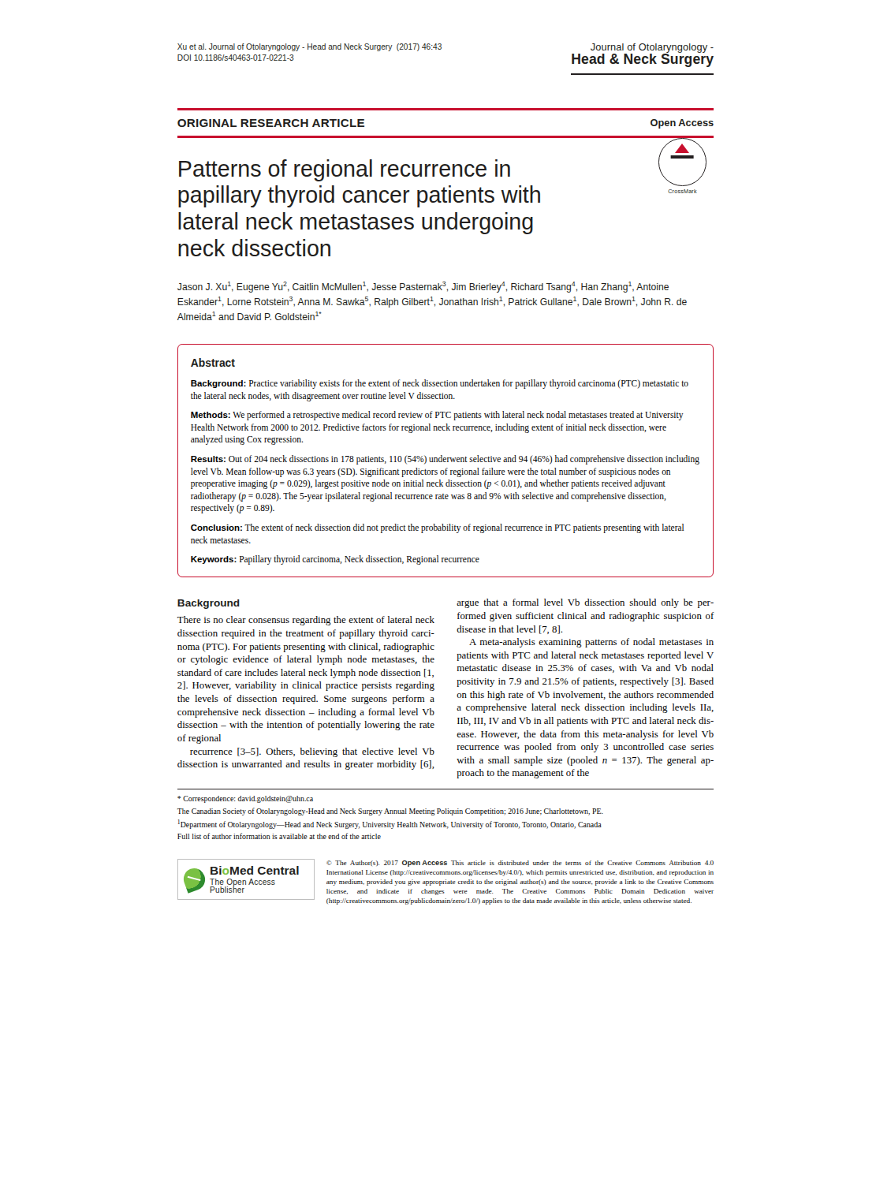Xu et al. Journal of Otolaryngology - Head and Neck Surgery (2017) 46:43
DOI 10.1186/s40463-017-0221-3
Journal of Otolaryngology -
Head & Neck Surgery
ORIGINAL RESEARCH ARTICLE
Open Access
CrossMark
Patterns of regional recurrence in
papillary thyroid cancer patients with
lateral neck metastases undergoing
neck dissection
Jason J. Xu1, Eugene Yu2, Caitlin McMullen1, Jesse Pasternak3, Jim Brierley4, Richard Tsang4, Han Zhang1, Antoine Eskander1, Lorne Rotstein3, Anna M. Sawka5, Ralph Gilbert1, Jonathan Irish1, Patrick Gullane1, Dale Brown1, John R. de Almeida1 and David P. Goldstein1*
Abstract
Background: Practice variability exists for the extent of neck dissection undertaken for papillary thyroid carcinoma (PTC) metastatic to the lateral neck nodes, with disagreement over routine level V dissection.
Methods: We performed a retrospective medical record review of PTC patients with lateral neck nodal metastases treated at University Health Network from 2000 to 2012. Predictive factors for regional neck recurrence, including extent of initial neck dissection, were analyzed using Cox regression.
Results: Out of 204 neck dissections in 178 patients, 110 (54%) underwent selective and 94 (46%) had comprehensive dissection including level Vb. Mean follow-up was 6.3 years (SD). Significant predictors of regional failure were the total number of suspicious nodes on preoperative imaging (p = 0.029), largest positive node on initial neck dissection (p < 0.01), and whether patients received adjuvant radiotherapy (p = 0.028). The 5-year ipsilateral regional recurrence rate was 8 and 9% with selective and comprehensive dissection, respectively (p = 0.89).
Conclusion: The extent of neck dissection did not predict the probability of regional recurrence in PTC patients presenting with lateral neck metastases.
Keywords: Papillary thyroid carcinoma, Neck dissection, Regional recurrence
Background
There is no clear consensus regarding the extent of lateral neck dissection required in the treatment of papillary thyroid carcinoma (PTC). For patients presenting with clinical, radiographic or cytologic evidence of lateral lymph node metastases, the standard of care includes lateral neck lymph node dissection [1, 2]. However, variability in clinical practice persists regarding the levels of dissection required. Some surgeons perform a comprehensive neck dissection – including a formal level Vb dissection – with the intention of potentially lowering the rate of regional
recurrence [3–5]. Others, believing that elective level Vb dissection is unwarranted and results in greater morbidity [6], argue that a formal level Vb dissection should only be performed given sufficient clinical and radiographic suspicion of disease in that level [7, 8].
A meta-analysis examining patterns of nodal metastases in patients with PTC and lateral neck metastases reported level V metastatic disease in 25.3% of cases, with Va and Vb nodal positivity in 7.9 and 21.5% of patients, respectively [3]. Based on this high rate of Vb involvement, the authors recommended a comprehensive lateral neck dissection including levels IIa, IIb, III, IV and Vb in all patients with PTC and lateral neck disease. However, the data from this meta-analysis for level Vb recurrence was pooled from only 3 uncontrolled case series with a small sample size (pooled n = 137). The general approach to the management of the
* Correspondence: david.goldstein@uhn.ca
The Canadian Society of Otolaryngology-Head and Neck Surgery Annual Meeting Poliquin Competition; 2016 June; Charlottetown, PE.
1Department of Otolaryngology—Head and Neck Surgery, University Health Network, University of Toronto, Toronto, Ontario, Canada
Full list of author information is available at the end of the article
Bio Med Central
The Open Access Publisher
© The Author(s). 2017 Open Access This article is distributed under the terms of the Creative Commons Attribution 4.0 International License (http://creativecommons.org/licenses/by/4.0/), which permits unrestricted use, distribution, and reproduction in any medium, provided you give appropriate credit to the original author(s) and the source, provide a link to the Creative Commons license, and indicate if changes were made. The Creative Commons Public Domain Dedication waiver (http://creativecommons.org/publicdomain/zero/1.0/) applies to the data made available in this article, unless otherwise stated.